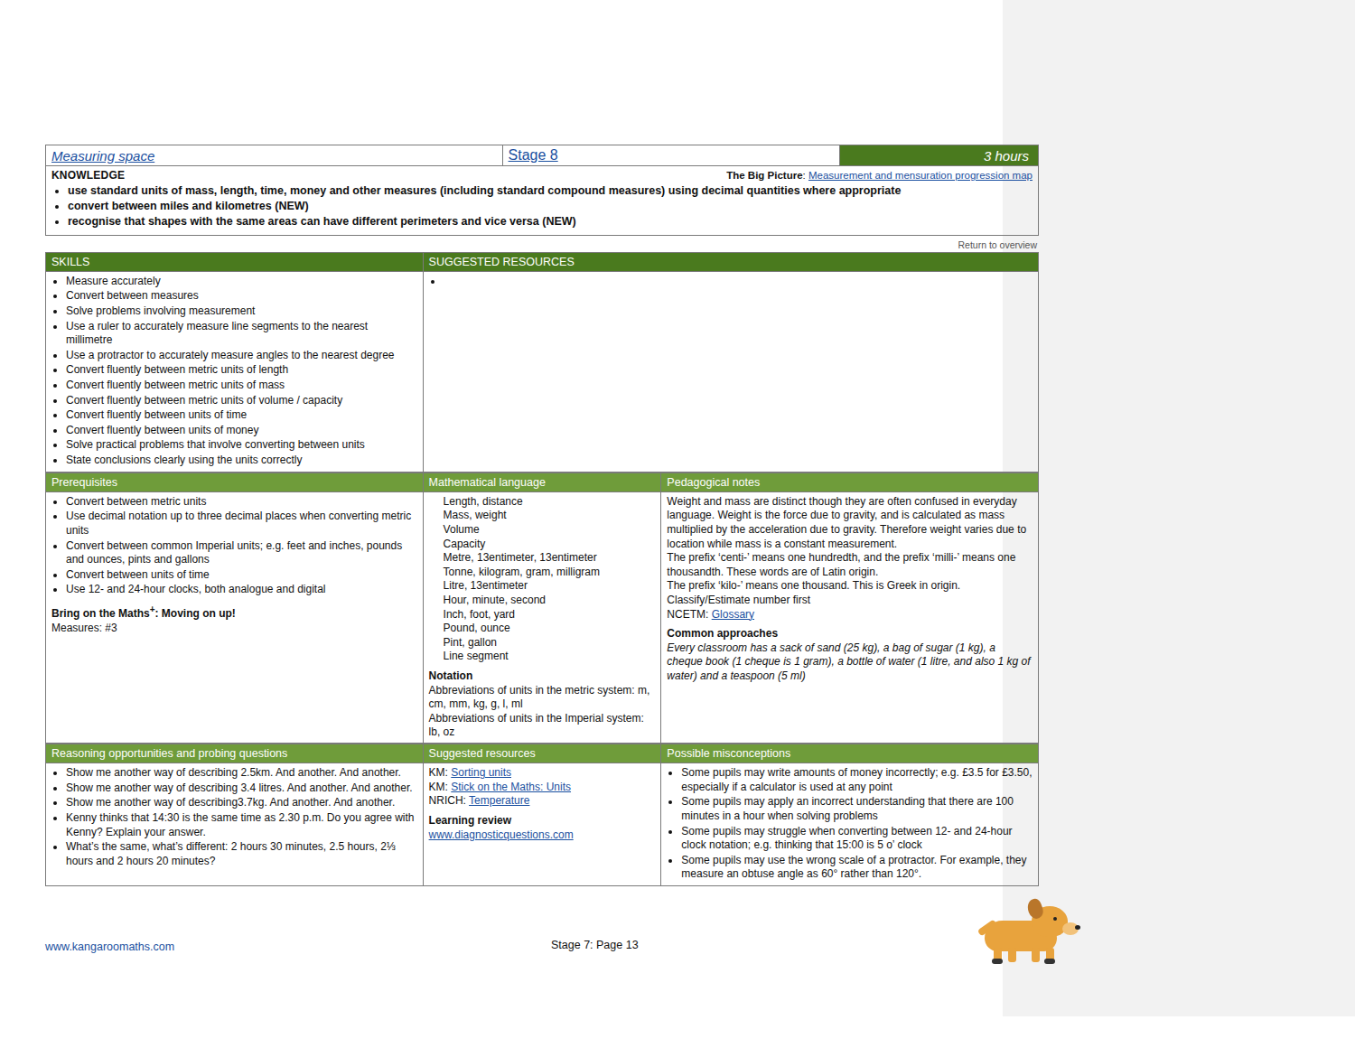| Measuring space | Stage 8 | 3 hours |
KNOWLEDGE The Big Picture: Measurement and mensuration progression map
use standard units of mass, length, time, money and other measures (including standard compound measures) using decimal quantities where appropriate
convert between miles and kilometres (NEW)
recognise that shapes with the same areas can have different perimeters and vice versa (NEW)
Return to overview
| SKILLS | SUGGESTED RESOURCES |
| --- | --- |
| Measure accurately Convert between measures Solve problems involving measurement Use a ruler to accurately measure line segments to the nearest millimetre Use a protractor to accurately measure angles to the nearest degree Convert fluently between metric units of length Convert fluently between metric units of mass Convert fluently between metric units of volume / capacity Convert fluently between units of time Convert fluently between units of money Solve practical problems that involve converting between units State conclusions clearly using the units correctly | |
| Prerequisites | Mathematical language | Pedagogical notes |
| --- | --- | --- |
| Convert between metric units Use decimal notation up to three decimal places when converting metric units Convert between common Imperial units; e.g. feet and inches, pounds and ounces, pints and gallons Convert between units of time Use 12- and 24-hour clocks, both analogue and digital Bring on the Maths + : Moving on up! Measures: #3 | Length, distance Mass, weight Volume Capacity Metre, 13entimeter, 13entimeter Tonne, kilogram, gram, milligram Litre, 13entimeter Hour, minute, second Inch, foot, yard Pound, ounce Pint, gallon Line segment Notation Abbreviations of units in the metric system: m, cm, mm, kg, g, l, ml Abbreviations of units in the Imperial system: lb, oz | Weight and mass are distinct though they are often confused in everyday language. Weight is the force due to gravity, and is calculated as mass multiplied by the acceleration due to gravity. Therefore weight varies due to location while mass is a constant measurement. The prefix ‘centi-’ means one hundredth, and the prefix ‘milli-’ means one thousandth. These words are of Latin origin. The prefix ‘kilo-’ means one thousand. This is Greek in origin. Classify/Estimate number first NCETM: Glossary Common approaches Every classroom has a sack of sand (25 kg), a bag of sugar (1 kg), a cheque book (1 cheque is 1 gram), a bottle of water (1 litre, and also 1 kg of water) and a teaspoon (5 ml) |
| Reasoning opportunities and probing questions | Suggested resources | Possible misconceptions |
| --- | --- | --- |
| Show me another way of describing 2.5km. And another. And another. Show me another way of describing 3.4 litres. And another. And another. Show me another way of describing3.7kg. And another. And another. Kenny thinks that 14:30 is the same time as 2.30 p.m. Do you agree with Kenny? Explain your answer. What’s the same, what’s different: 2 hours 30 minutes, 2.5 hours, 2⅓ hours and 2 hours 20 minutes? | KM: Sorting units KM: Stick on the Maths: Units NRICH: Temperature Learning review www.diagnosticquestions.com | Some pupils may write amounts of money incorrectly; e.g. £3.5 for £3.50, especially if a calculator is used at any point Some pupils may apply an incorrect understanding that there are 100 minutes in a hour when solving problems Some pupils may struggle when converting between 12- and 24-hour clock notation; e.g. thinking that 15:00 is 5 o’ clock Some pupils may use the wrong scale of a protractor. For example, they measure an obtuse angle as 60° rather than 120°. |
www.kangaroomaths.com Stage 7: Page 13 •